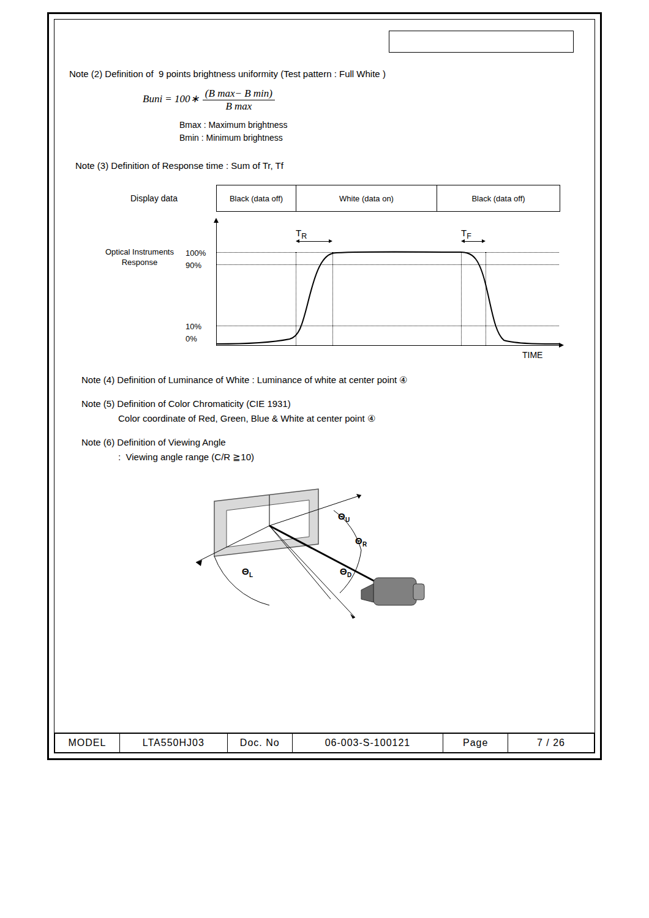Note (2) Definition of 9 points brightness uniformity (Test pattern : Full White )
Buni = 100∗ (B max− B min) B max
Bmax : Maximum brightness
Bmin : Minimum brightness
Note (3) Definition of Response time : Sum of Tr, Tf
Display data
Black (data off)
White (data on)
Black (data off)
Optical Instruments
Response
100%
90%
10%
0%
TIME
TR
TF
Note (4) Definition of Luminance of White : Luminance of white at center point ④
Note (5) Definition of Color Chromaticity (CIE 1931)
Color coordinate of Red, Green, Blue & White at center point ④
Note (6) Definition of Viewing Angle
: Viewing angle range (C/R ≧10)
Θ U Θ R Θ D Θ L
| MODEL | LTA550HJ03 | Doc. No | 06-003-S-100121 | Page | 7 / 26 |